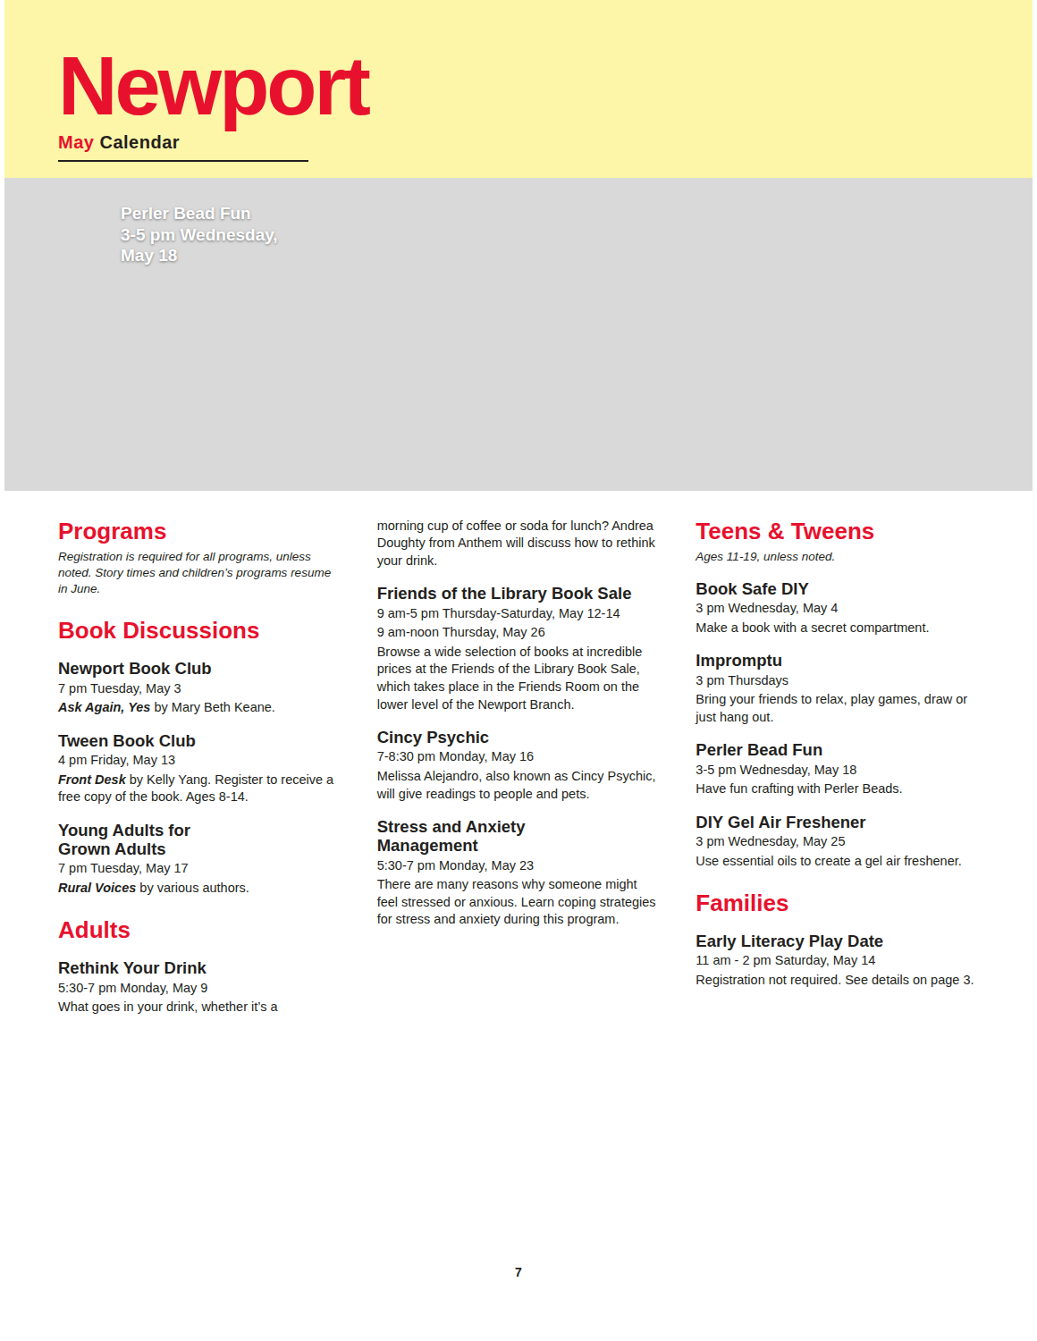Newport
May Calendar
Perler Bead Fun
3-5 pm Wednesday,
May 18
Programs
Registration is required for all programs, unless noted. Story times and children’s programs resume in June.
Book Discussions
Newport Book Club
7 pm Tuesday, May 3
Ask Again, Yes by Mary Beth Keane.
Tween Book Club
4 pm Friday, May 13
Front Desk by Kelly Yang. Register to receive a free copy of the book. Ages 8-14.
Young Adults for
Grown Adults
7 pm Tuesday, May 17
Rural Voices by various authors.
Adults
Rethink Your Drink
5:30-7 pm Monday, May 9
What goes in your drink, whether it’s a
morning cup of coffee or soda for lunch? Andrea Doughty from Anthem will discuss how to rethink your drink.
Friends of the Library Book Sale
9 am-5 pm Thursday-Saturday, May 12-14
9 am-noon Thursday, May 26
Browse a wide selection of books at incredible prices at the Friends of the Library Book Sale, which takes place in the Friends Room on the lower level of the Newport Branch.
Cincy Psychic
7-8:30 pm Monday, May 16
Melissa Alejandro, also known as Cincy Psychic, will give readings to people and pets.
Stress and Anxiety
Management
5:30-7 pm Monday, May 23
There are many reasons why someone might feel stressed or anxious. Learn coping strategies for stress and anxiety during this program.
Teens & Tweens
Ages 11-19, unless noted.
Book Safe DIY
3 pm Wednesday, May 4
Make a book with a secret compartment.
Impromptu
3 pm Thursdays
Bring your friends to relax, play games, draw or just hang out.
Perler Bead Fun
3-5 pm Wednesday, May 18
Have fun crafting with Perler Beads.
DIY Gel Air Freshener
3 pm Wednesday, May 25
Use essential oils to create a gel air freshener.
Families
Early Literacy Play Date
11 am - 2 pm Saturday, May 14
Registration not required. See details on page 3.
7